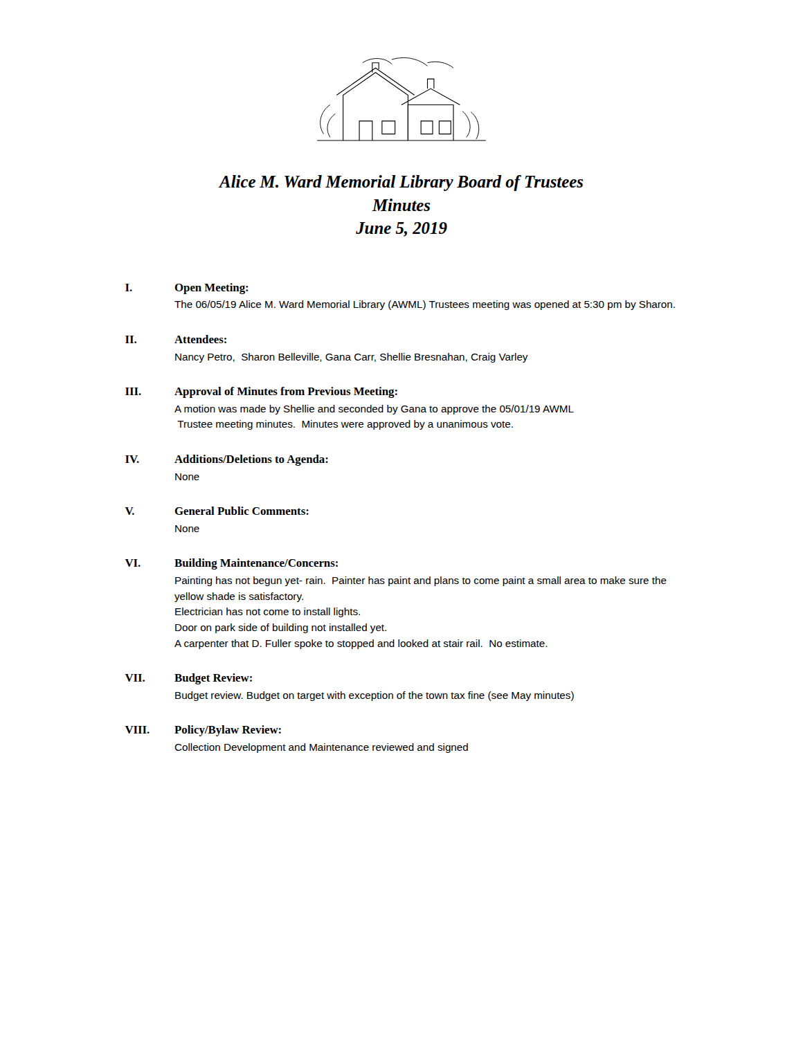Alice M. Ward Memorial Library Board of Trustees Minutes June 5, 2019
I.
Open Meeting:
The 06/05/19 Alice M. Ward Memorial Library (AWML) Trustees meeting was opened at 5:30 pm by Sharon.
II.
Attendees:
Nancy Petro, Sharon Belleville, Gana Carr, Shellie Bresnahan, Craig Varley
III.
Approval of Minutes from Previous Meeting:
A motion was made by Shellie and seconded by Gana to approve the 05/01/19 AWML
Trustee meeting minutes. Minutes were approved by a unanimous vote.
IV.
Additions/Deletions to Agenda:
None
V.
General Public Comments:
None
VI.
Building Maintenance/Concerns:
Painting has not begun yet- rain. Painter has paint and plans to come paint a small area to make sure the yellow shade is satisfactory.
Electrician has not come to install lights.
Door on park side of building not installed yet.
A carpenter that D. Fuller spoke to stopped and looked at stair rail. No estimate.
VII.
Budget Review:
Budget review. Budget on target with exception of the town tax fine (see May minutes)
VIII.
Policy/Bylaw Review:
Collection Development and Maintenance reviewed and signed